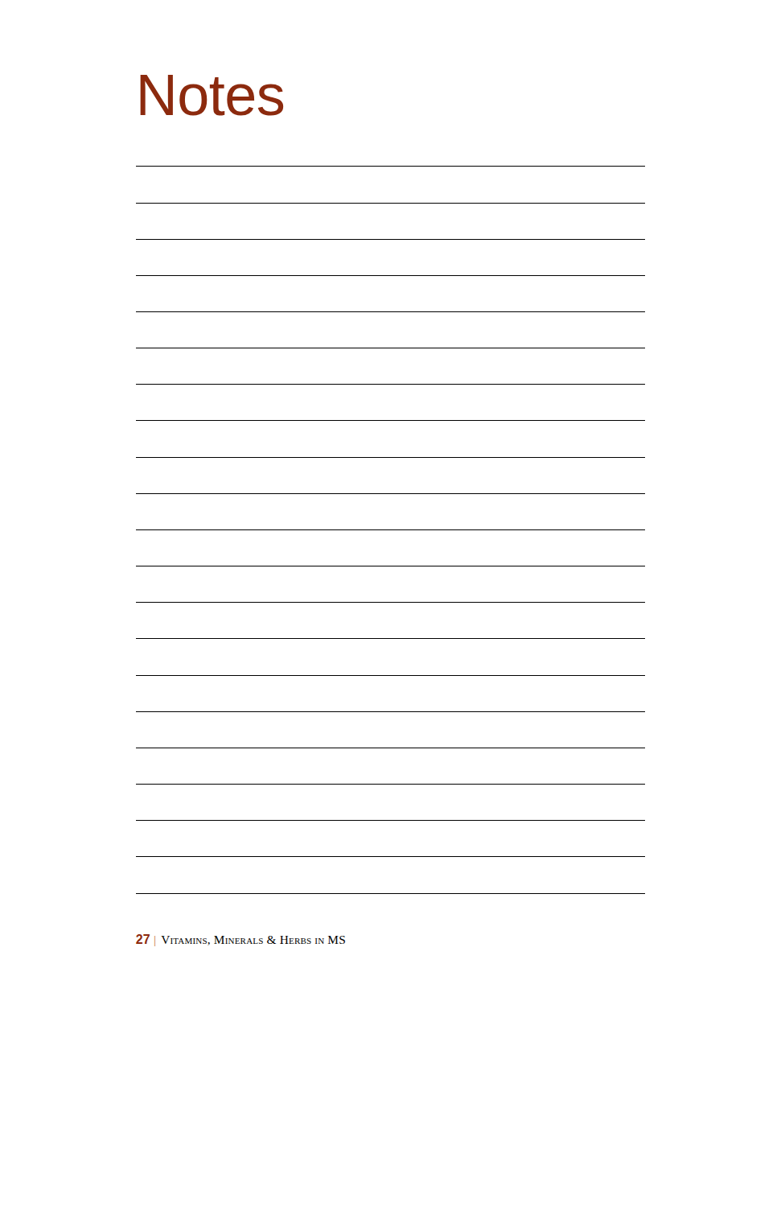Notes
27|Vitamins, Minerals & Herbs in MS